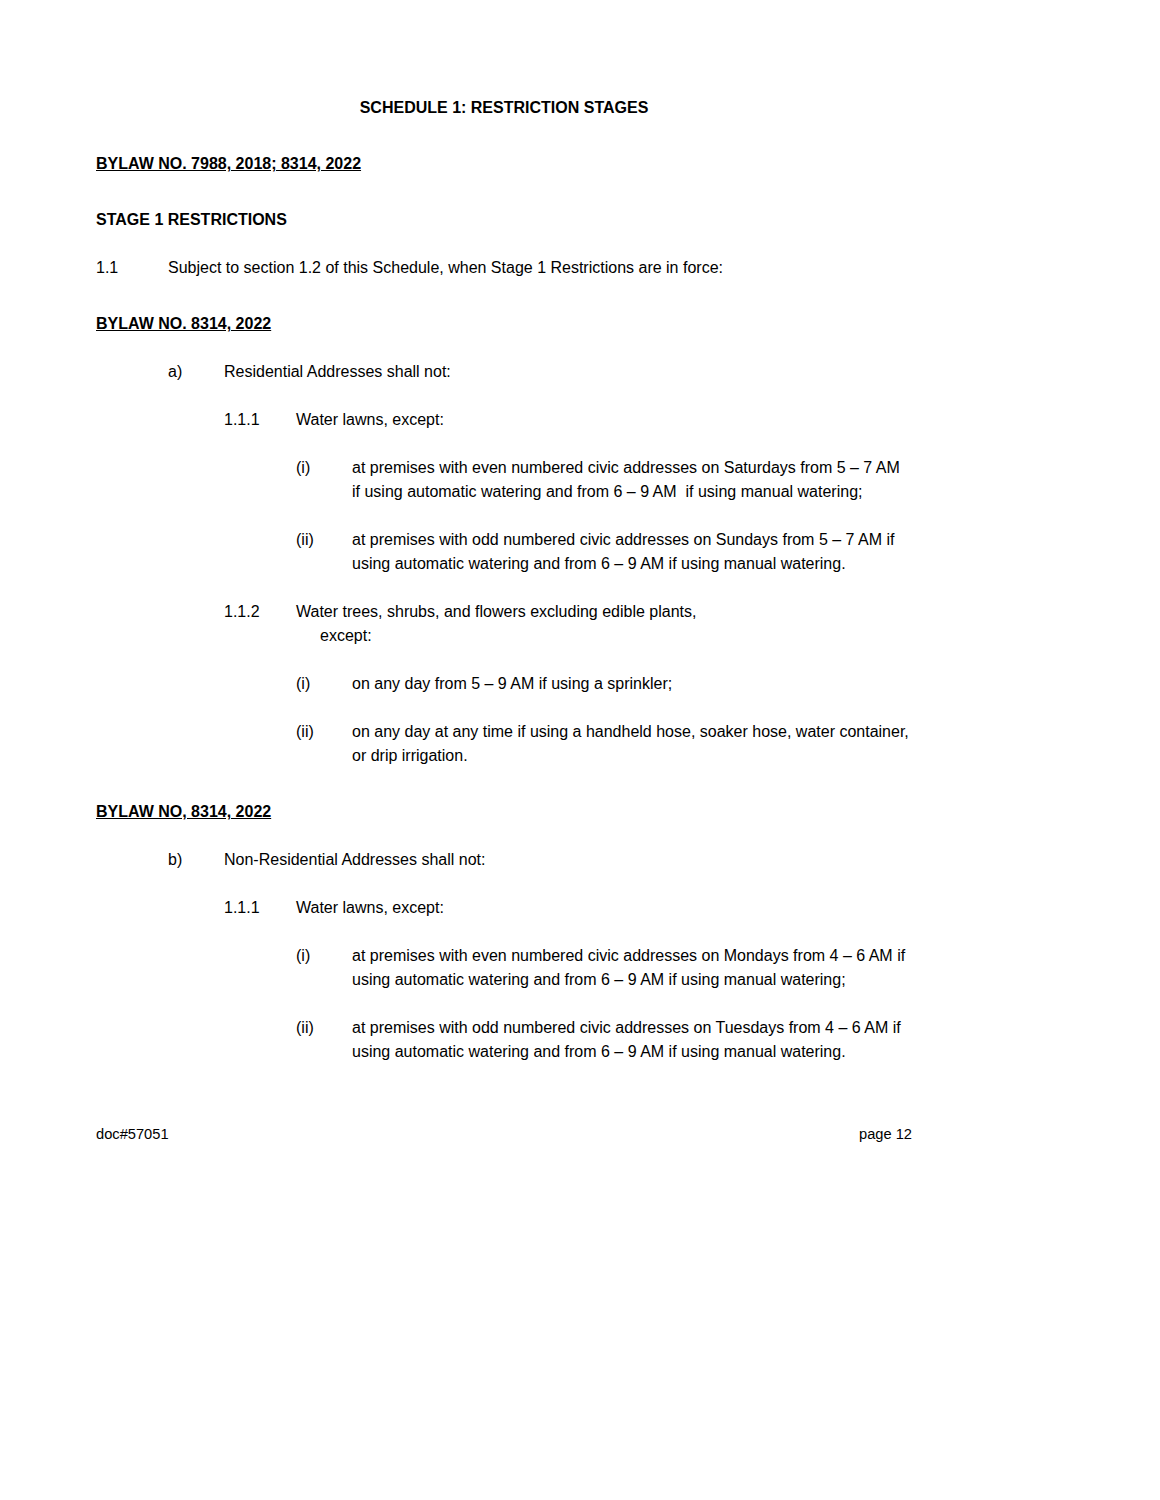SCHEDULE 1: RESTRICTION STAGES
BYLAW NO. 7988, 2018; 8314, 2022
STAGE 1 RESTRICTIONS
1.1
Subject to section 1.2 of this Schedule, when Stage 1 Restrictions are in force:
BYLAW NO. 8314, 2022
a)
Residential Addresses shall not:
1.1.1
Water lawns, except:
(i)
at premises with even numbered civic addresses on Saturdays from 5 – 7 AM if using automatic watering and from 6 – 9 AM if using manual watering;
(ii)
at premises with odd numbered civic addresses on Sundays from 5 – 7 AM if using automatic watering and from 6 – 9 AM if using manual watering.
1.1.2
Water trees, shrubs, and flowers excluding edible plants,
except:
(i)
on any day from 5 – 9 AM if using a sprinkler;
(ii)
on any day at any time if using a handheld hose, soaker hose, water container, or drip irrigation.
BYLAW NO, 8314, 2022
b)
Non-Residential Addresses shall not:
1.1.1
Water lawns, except:
(i)
at premises with even numbered civic addresses on Mondays from 4 – 6 AM if using automatic watering and from 6 – 9 AM if using manual watering;
(ii)
at premises with odd numbered civic addresses on Tuesdays from 4 – 6 AM if using automatic watering and from 6 – 9 AM if using manual watering.
doc#57051 page 12